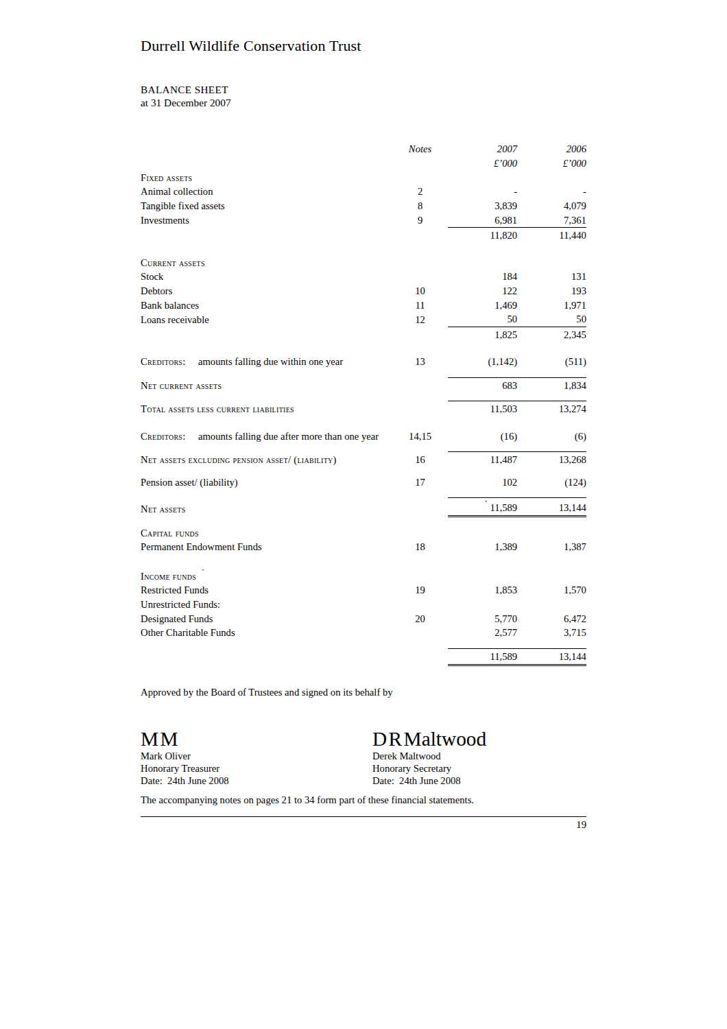Durrell Wildlife Conservation Trust
BALANCE SHEET
at 31 December 2007
| | Notes | 2007 | 2006 |
| | | £’000 | £’000 |
| Fixed assets | | | |
| Animal collection | 2 | - | - |
| Tangible fixed assets | 8 | 3,839 | 4,079 |
| Investments | 9 | 6,981 | 7,361 |
| | | 11,820 | 11,440 |
| Current assets | | | |
| Stock | | 184 | 131 |
| Debtors | 10 | 122 | 193 |
| Bank balances | 11 | 1,469 | 1,971 |
| Loans receivable | 12 | 50 | 50 |
| | | 1,825 | 2,345 |
| Creditors: amounts falling due within one year | 13 | (1,142) | (511) |
| Net current assets | | 683 | 1,834 |
| Total assets less current liabilities | | 11,503 | 13,274 |
| Creditors: amounts falling due after more than one year | 14,15 | (16) | (6) |
| Net assets excluding pension asset/ (liability) | 16 | 11,487 | 13,268 |
| Pension asset/ (liability) | 17 | 102 | (124) |
| Net assets | | ` 11,589 | 13,144 |
| Capital funds | | | |
| Permanent Endowment Funds | 18 | 1,389 | 1,387 |
| Income funds ` | | | |
| Restricted Funds | 19 | 1,853 | 1,570 |
| Unrestricted Funds: | | | |
| Designated Funds | 20 | 5,770 | 6,472 |
| Other Charitable Funds | | 2,577 | 3,715 |
| | | 11,589 | 13,144 |
Approved by the Board of Trustees and signed on its behalf by
| M M | D R Maltwood |
| Mark Oliver | Derek Maltwood |
| Honorary Treasurer | Honorary Secretary |
| Date: 24th June 2008 | Date: 24th June 2008 |
The accompanying notes on pages 21 to 34 form part of these financial statements.
19